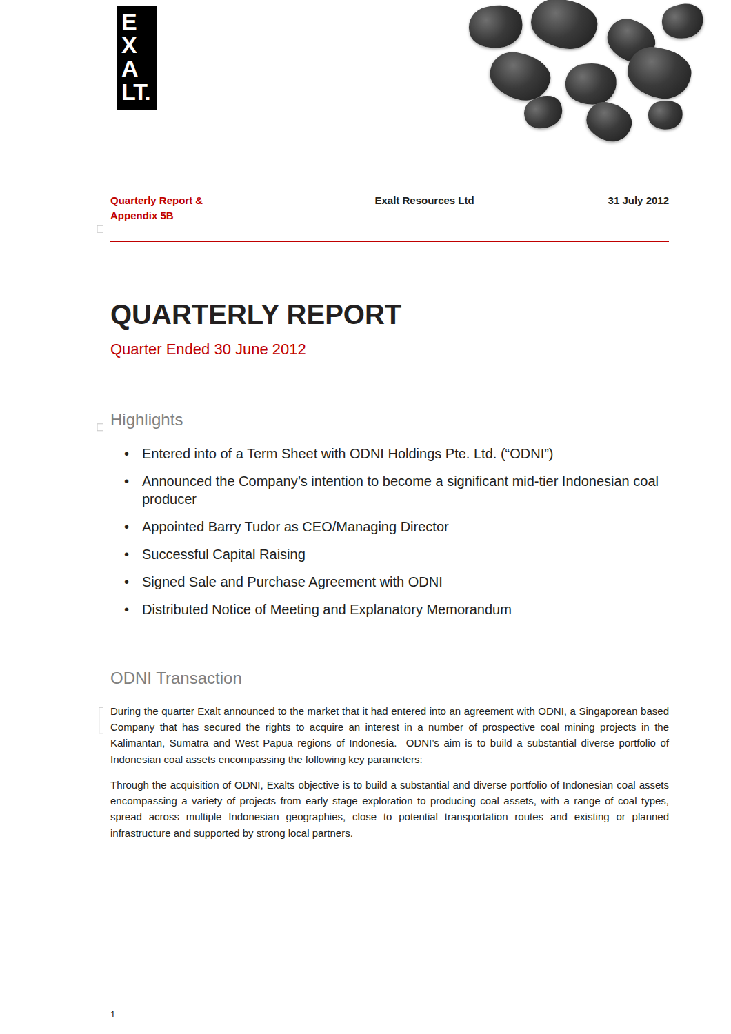For personal use only
E X A LT.
| Quarterly Report & Appendix 5B | Exalt Resources Ltd | 31 July 2012 |
QUARTERLY REPORT
Quarter Ended 30 June 2012
Highlights
Entered into of a Term Sheet with ODNI Holdings Pte. Ltd. (“ODNI”)
Announced the Company’s intention to become a significant mid-tier Indonesian coal producer
Appointed Barry Tudor as CEO/Managing Director
Successful Capital Raising
Signed Sale and Purchase Agreement with ODNI
Distributed Notice of Meeting and Explanatory Memorandum
ODNI Transaction
During the quarter Exalt announced to the market that it had entered into an agreement with ODNI, a Singaporean based Company that has secured the rights to acquire an interest in a number of prospective coal mining projects in the Kalimantan, Sumatra and West Papua regions of Indonesia. ODNI’s aim is to build a substantial diverse portfolio of Indonesian coal assets encompassing the following key parameters:
Through the acquisition of ODNI, Exalts objective is to build a substantial and diverse portfolio of Indonesian coal assets encompassing a variety of projects from early stage exploration to producing coal assets, with a range of coal types, spread across multiple Indonesian geographies, close to potential transportation routes and existing or planned infrastructure and supported by strong local partners.
1